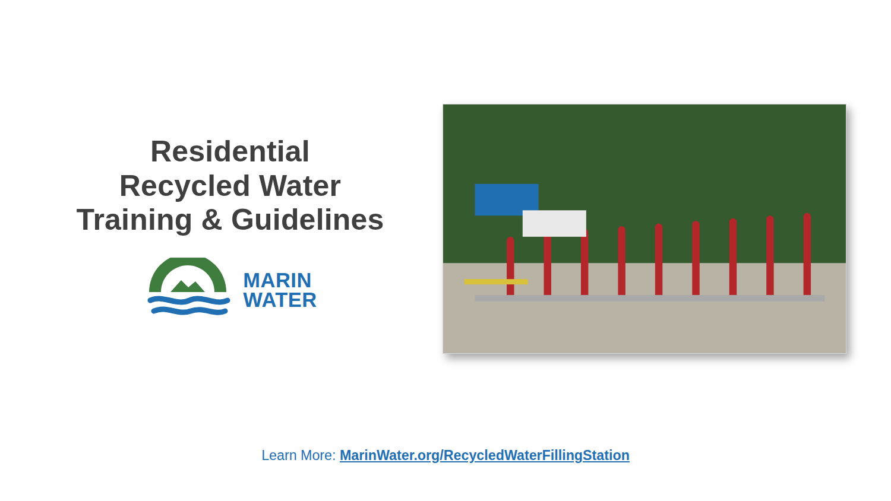Residential
Recycled Water
Training & Guidelines
Marin Water emblem
MARIN WATER
Learn More: MarinWater.org/RecycledWaterFillingStation